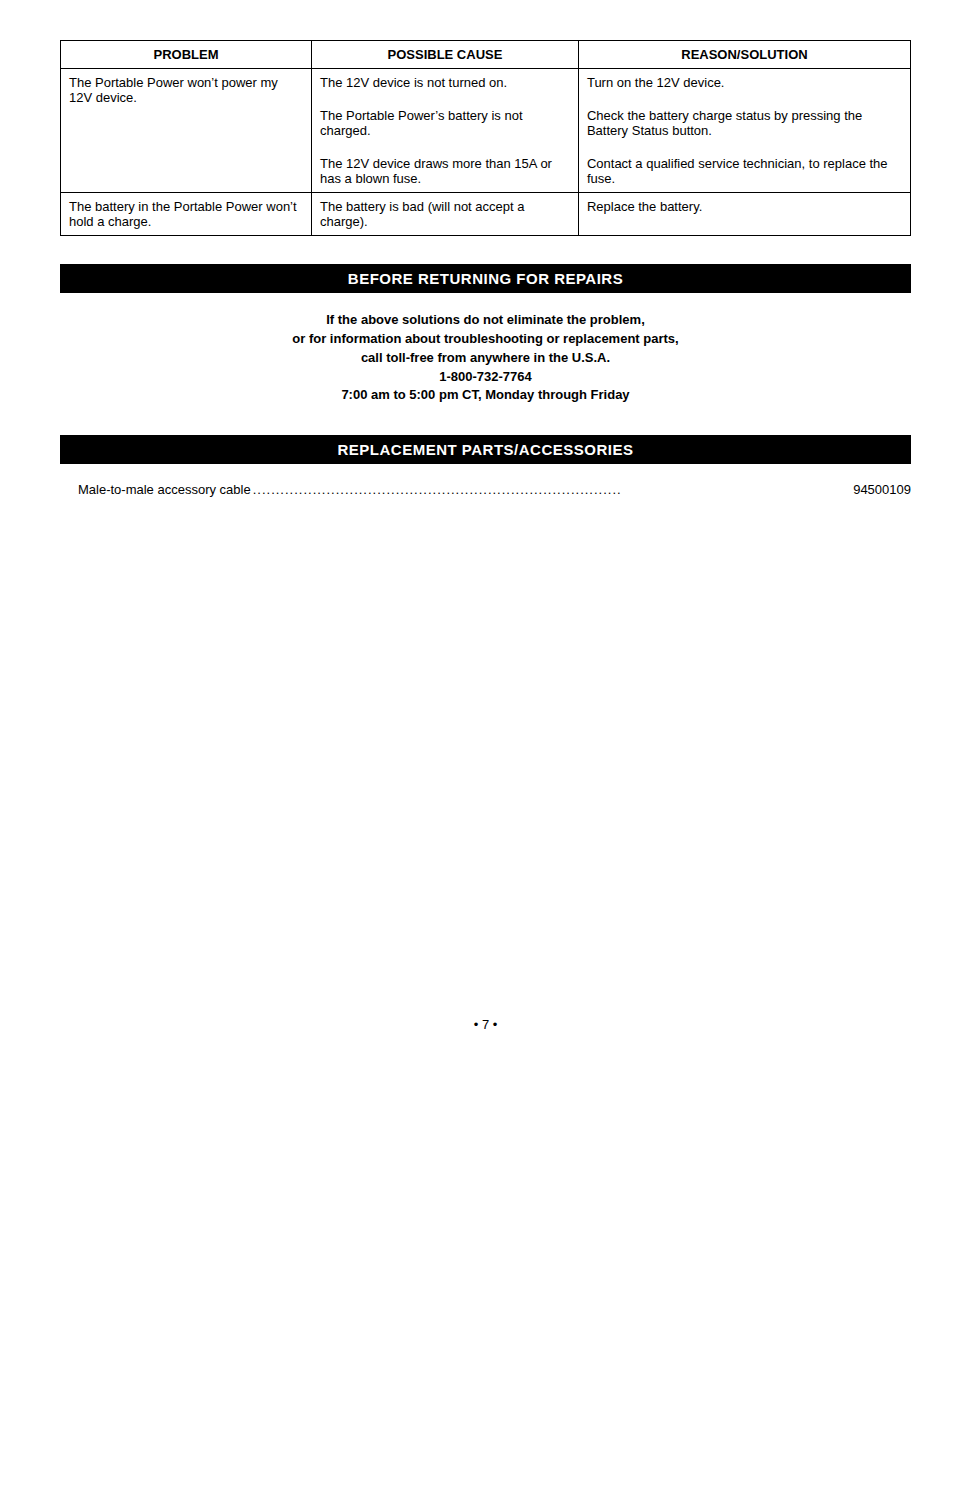| PROBLEM | POSSIBLE CAUSE | REASON/SOLUTION |
| --- | --- | --- |
| The Portable Power won’t power my 12V device. | The 12V device is not turned on. The Portable Power’s battery is not charged. The 12V device draws more than 15A or has a blown fuse. | Turn on the 12V device. Check the battery charge status by pressing the Battery Status button. Contact a qualified service technician, to replace the fuse. |
| The battery in the Portable Power won’t hold a charge. | The battery is bad (will not accept a charge). | Replace the battery. |
BEFORE RETURNING FOR REPAIRS
If the above solutions do not eliminate the problem,
or for information about troubleshooting or replacement parts,
call toll-free from anywhere in the U.S.A.
1-800-732-7764
7:00 am to 5:00 pm CT, Monday through Friday
REPLACEMENT PARTS/ACCESSORIES
Male-to-male accessory cable ................................................................................ 94500109
• 7 •